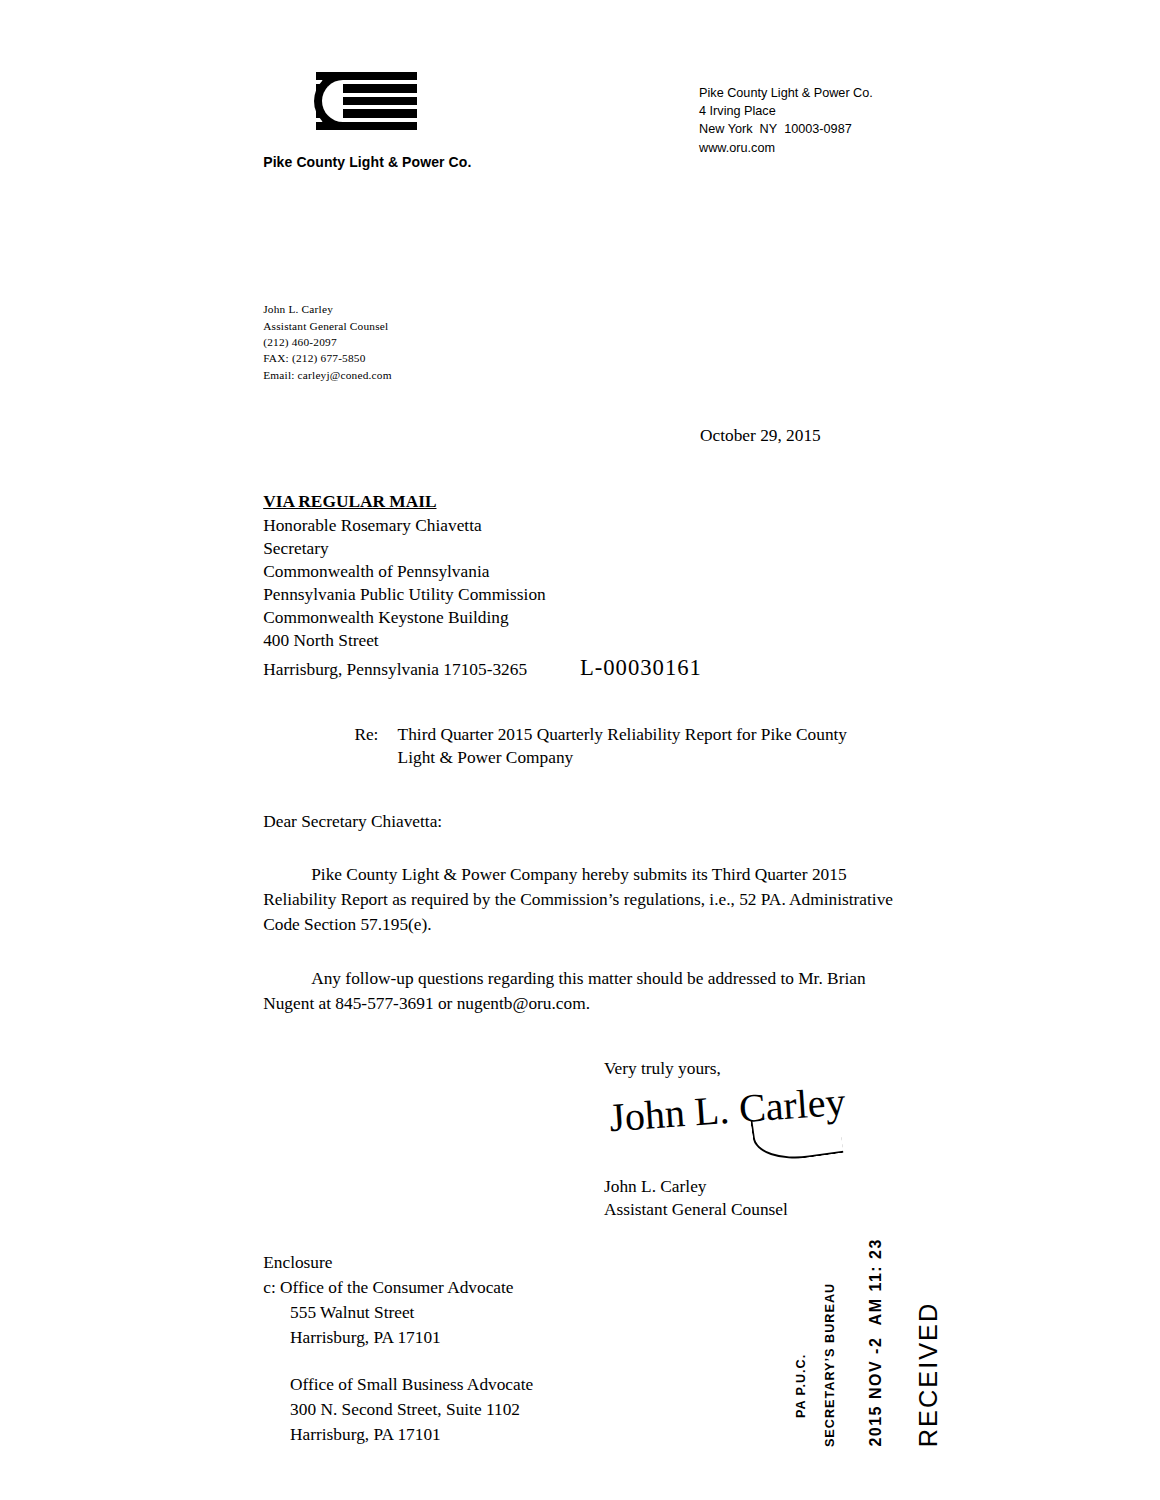Pike County Light & Power Co.
Pike County Light & Power Co.
4 Irving Place
New York NY 10003-0987
www.oru.com
John L. Carley
Assistant General Counsel
(212) 460-2097
FAX: (212) 677-5850
Email: carleyj@coned.com
October 29, 2015
VIA REGULAR MAIL
Honorable Rosemary Chiavetta
Secretary
Commonwealth of Pennsylvania
Pennsylvania Public Utility Commission
Commonwealth Keystone Building
400 North Street
Harrisburg, Pennsylvania 17105-3265 L-00030161
Re:
Third Quarter 2015 Quarterly Reliability Report for Pike County Light & Power Company
Dear Secretary Chiavetta:
Pike County Light & Power Company hereby submits its Third Quarter 2015 Reliability Report as required by the Commission’s regulations, i.e., 52 PA. Administrative Code Section 57.195(e).
Any follow-up questions regarding this matter should be addressed to Mr. Brian Nugent at 845-577-3691 or nugentb@oru.com.
Very truly yours,
John L. Carley
John L. Carley
Assistant General Counsel
Enclosure
c: Office of the Consumer Advocate
555 Walnut Street
Harrisburg, PA 17101
Office of Small Business Advocate
300 N. Second Street, Suite 1102
Harrisburg, PA 17101
RECEIVED 2015 NOV -2 AM 11: 23 SECRETARY’S BUREAU PA P.U.C.